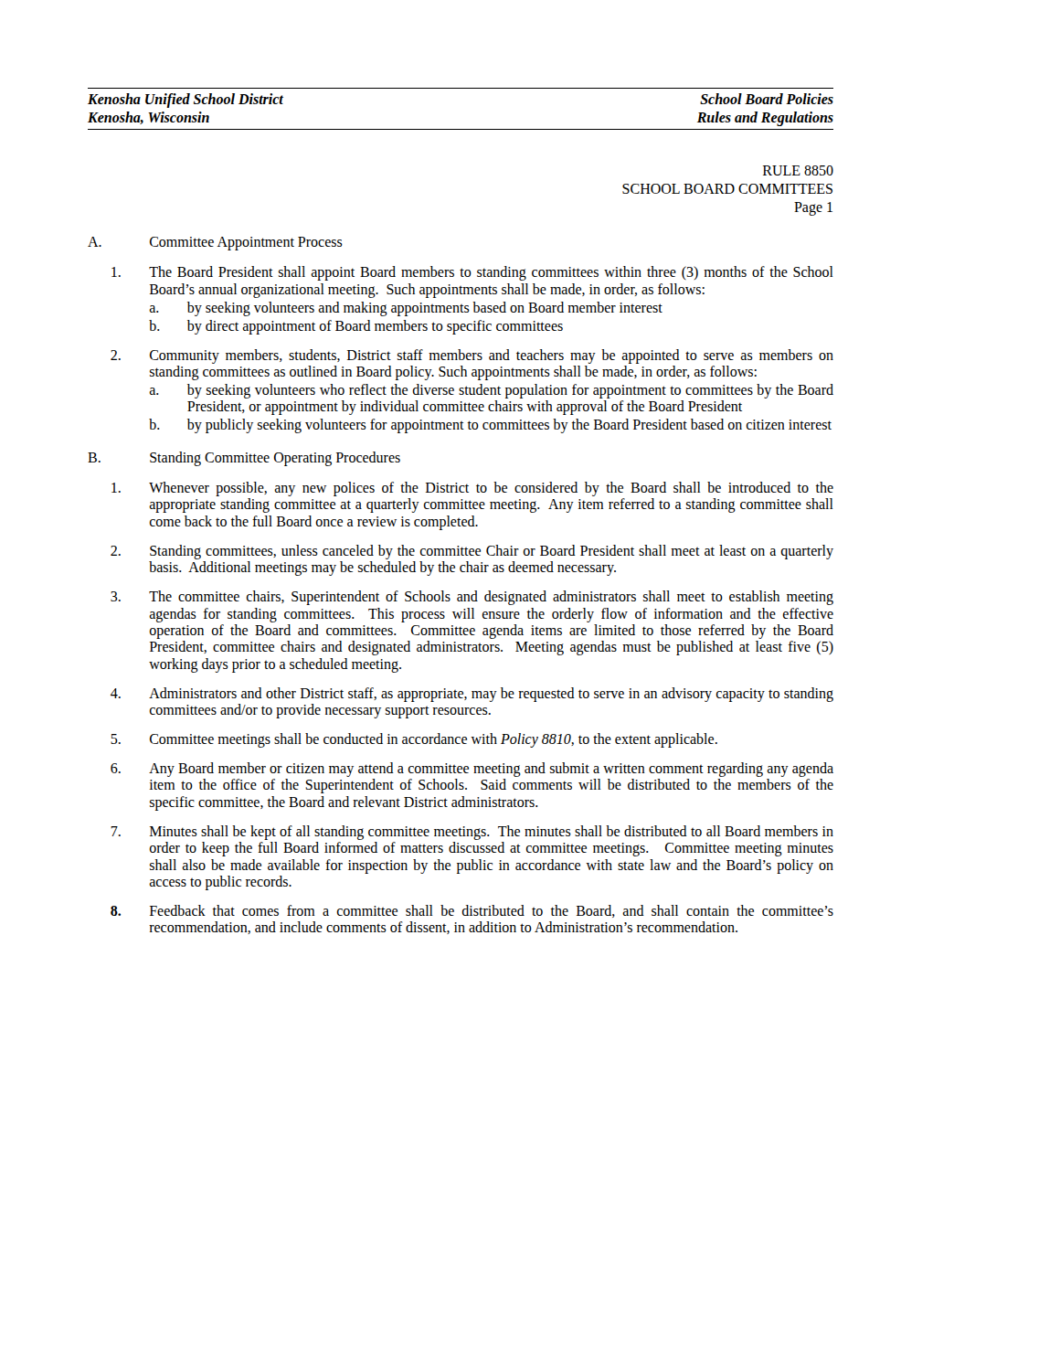Kenosha Unified School District
Kenosha, Wisconsin
School Board Policies
Rules and Regulations
RULE 8850
SCHOOL BOARD COMMITTEES
Page 1
A.
Committee Appointment Process
1.
The Board President shall appoint Board members to standing committees within three (3) months of the School Board’s annual organizational meeting. Such appointments shall be made, in order, as follows:
a.
by seeking volunteers and making appointments based on Board member interest
b.
by direct appointment of Board members to specific committees
2.
Community members, students, District staff members and teachers may be appointed to serve as members on standing committees as outlined in Board policy. Such appointments shall be made, in order, as follows:
a.
by seeking volunteers who reflect the diverse student population for appointment to committees by the Board President, or appointment by individual committee chairs with approval of the Board President
b.
by publicly seeking volunteers for appointment to committees by the Board President based on citizen interest
B.
Standing Committee Operating Procedures
1.
Whenever possible, any new polices of the District to be considered by the Board shall be introduced to the appropriate standing committee at a quarterly committee meeting. Any item referred to a standing committee shall come back to the full Board once a review is completed.
2.
Standing committees, unless canceled by the committee Chair or Board President shall meet at least on a quarterly basis. Additional meetings may be scheduled by the chair as deemed necessary.
3.
The committee chairs, Superintendent of Schools and designated administrators shall meet to establish meeting agendas for standing committees. This process will ensure the orderly flow of information and the effective operation of the Board and committees. Committee agenda items are limited to those referred by the Board President, committee chairs and designated administrators. Meeting agendas must be published at least five (5) working days prior to a scheduled meeting.
4.
Administrators and other District staff, as appropriate, may be requested to serve in an advisory capacity to standing committees and/or to provide necessary support resources.
5.
Committee meetings shall be conducted in accordance with Policy 8810, to the extent applicable.
6.
Any Board member or citizen may attend a committee meeting and submit a written comment regarding any agenda item to the office of the Superintendent of Schools. Said comments will be distributed to the members of the specific committee, the Board and relevant District administrators.
7.
Minutes shall be kept of all standing committee meetings. The minutes shall be distributed to all Board members in order to keep the full Board informed of matters discussed at committee meetings. Committee meeting minutes shall also be made available for inspection by the public in accordance with state law and the Board’s policy on access to public records.
8.
Feedback that comes from a committee shall be distributed to the Board, and shall contain the committee’s recommendation, and include comments of dissent, in addition to Administration’s recommendation.